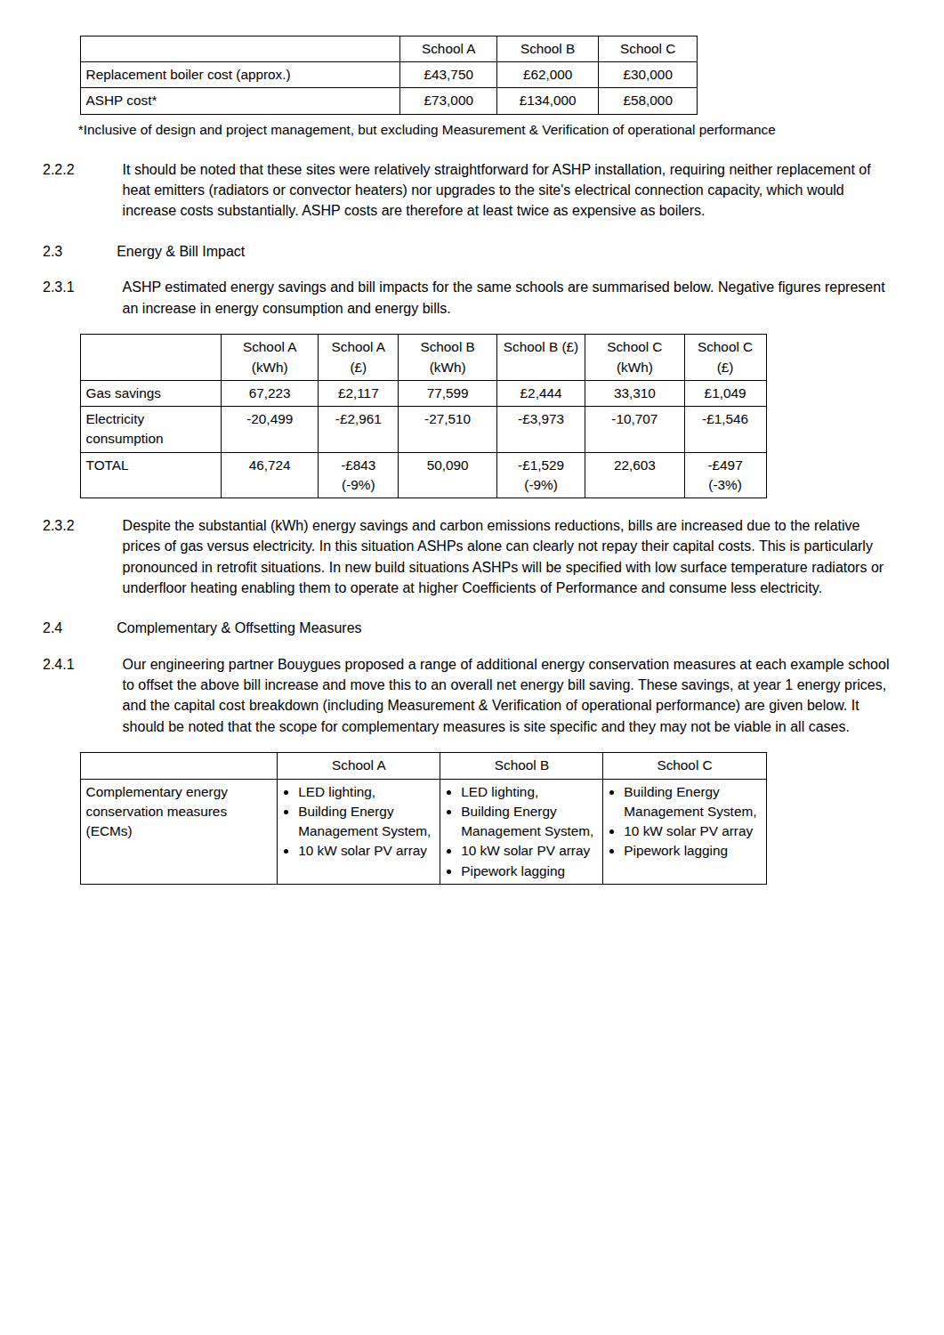| | School A | School B | School C |
| --- | --- | --- | --- |
| Replacement boiler cost (approx.) | £43,750 | £62,000 | £30,000 |
| ASHP cost* | £73,000 | £134,000 | £58,000 |
*Inclusive of design and project management, but excluding Measurement & Verification of operational performance
2.2.2
It should be noted that these sites were relatively straightforward for ASHP installation, requiring neither replacement of heat emitters (radiators or convector heaters) nor upgrades to the site's electrical connection capacity, which would increase costs substantially. ASHP costs are therefore at least twice as expensive as boilers.
2.3 Energy & Bill Impact
2.3.1
ASHP estimated energy savings and bill impacts for the same schools are summarised below. Negative figures represent an increase in energy consumption and energy bills.
| | School A (kWh) | School A (£) | School B (kWh) | School B (£) | School C (kWh) | School C (£) |
| --- | --- | --- | --- | --- | --- | --- |
| Gas savings | 67,223 | £2,117 | 77,599 | £2,444 | 33,310 | £1,049 |
| Electricity consumption | -20,499 | -£2,961 | -27,510 | -£3,973 | -10,707 | -£1,546 |
| TOTAL | 46,724 | -£843 (-9%) | 50,090 | -£1,529 (-9%) | 22,603 | -£497 (-3%) |
2.3.2
Despite the substantial (kWh) energy savings and carbon emissions reductions, bills are increased due to the relative prices of gas versus electricity. In this situation ASHPs alone can clearly not repay their capital costs. This is particularly pronounced in retrofit situations. In new build situations ASHPs will be specified with low surface temperature radiators or underfloor heating enabling them to operate at higher Coefficients of Performance and consume less electricity.
2.4 Complementary & Offsetting Measures
2.4.1
Our engineering partner Bouygues proposed a range of additional energy conservation measures at each example school to offset the above bill increase and move this to an overall net energy bill saving. These savings, at year 1 energy prices, and the capital cost breakdown (including Measurement & Verification of operational performance) are given below. It should be noted that the scope for complementary measures is site specific and they may not be viable in all cases.
| | School A | School B | School C |
| --- | --- | --- | --- |
| Complementary energy conservation measures (ECMs) | LED lighting, Building Energy Management System, 10 kW solar PV array | LED lighting, Building Energy Management System, 10 kW solar PV array Pipework lagging | Building Energy Management System, 10 kW solar PV array Pipework lagging |